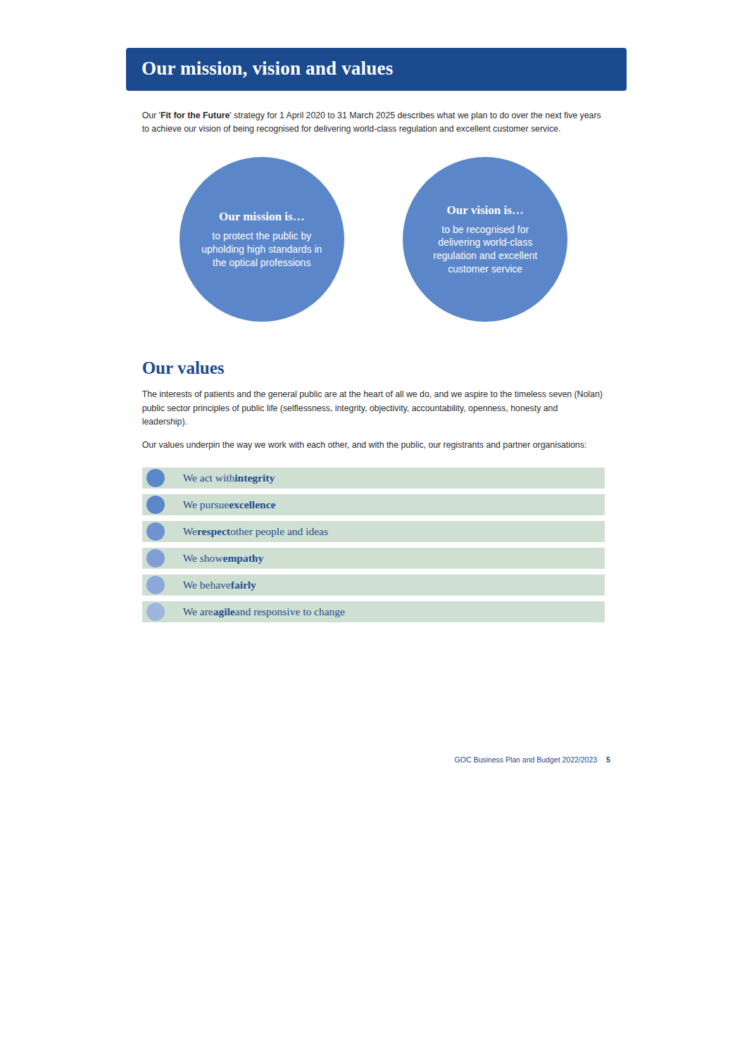Our mission, vision and values
Our 'Fit for the Future' strategy for 1 April 2020 to 31 March 2025 describes what we plan to do over the next five years to achieve our vision of being recognised for delivering world-class regulation and excellent customer service.
Our mission is…
to protect the public by upholding high standards in the optical professions
Our vision is…
to be recognised for delivering world-class regulation and excellent customer service
Our values
The interests of patients and the general public are at the heart of all we do, and we aspire to the timeless seven (Nolan) public sector principles of public life (selflessness, integrity, objectivity, accountability, openness, honesty and leadership).
Our values underpin the way we work with each other, and with the public, our registrants and partner organisations:
We act with integrity
We pursue excellence
We respect other people and ideas
We show empathy
We behave fairly
We are agile and responsive to change
GOC Business Plan and Budget 2022/2023 5